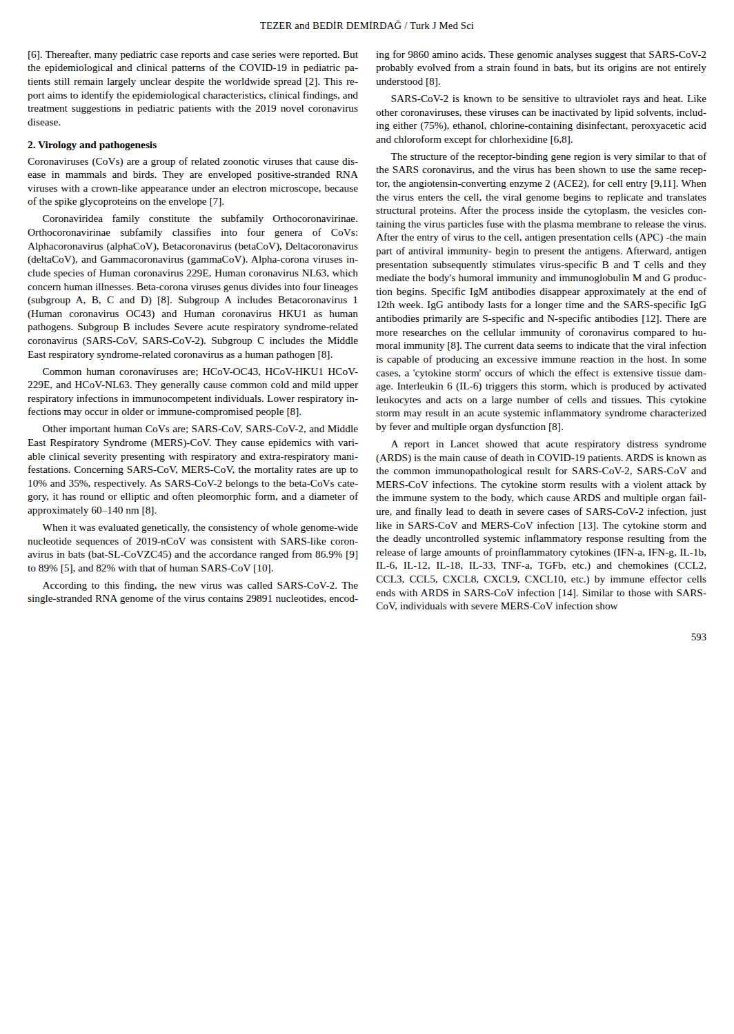TEZER and BEDİR DEMİRDAĞ / Turk J Med Sci
[6]. Thereafter, many pediatric case reports and case series were reported. But the epidemiological and clinical patterns of the COVID-19 in pediatric patients still remain largely unclear despite the worldwide spread [2]. This report aims to identify the epidemiological characteristics, clinical findings, and treatment suggestions in pediatric patients with the 2019 novel coronavirus disease.
2. Virology and pathogenesis
Coronaviruses (CoVs) are a group of related zoonotic viruses that cause disease in mammals and birds. They are enveloped positive-stranded RNA viruses with a crown-like appearance under an electron microscope, because of the spike glycoproteins on the envelope [7].
Coronaviridea family constitute the subfamily Orthocoronavirinae. Orthocoronavirinae subfamily classifies into four genera of CoVs: Alphacoronavirus (alphaCoV), Betacoronavirus (betaCoV), Deltacoronavirus (deltaCoV), and Gammacoronavirus (gammaCoV). Alpha-corona viruses include species of Human coronavirus 229E, Human coronavirus NL63, which concern human illnesses. Beta-corona viruses genus divides into four lineages (subgroup A, B, C and D) [8]. Subgroup A includes Betacoronavirus 1 (Human coronavirus OC43) and Human coronavirus HKU1 as human pathogens. Subgroup B includes Severe acute respiratory syndrome-related coronavirus (SARS-CoV, SARS-CoV-2). Subgroup C includes the Middle East respiratory syndrome-related coronavirus as a human pathogen [8].
Common human coronaviruses are; HCoV-OC43, HCoV-HKU1 HCoV-229E, and HCoV-NL63. They generally cause common cold and mild upper respiratory infections in immunocompetent individuals. Lower respiratory infections may occur in older or immune-compromised people [8].
Other important human CoVs are; SARS-CoV, SARS-CoV-2, and Middle East Respiratory Syndrome (MERS)-CoV. They cause epidemics with variable clinical severity presenting with respiratory and extra-respiratory manifestations. Concerning SARS-CoV, MERS-CoV, the mortality rates are up to 10% and 35%, respectively. As SARS-CoV-2 belongs to the beta-CoVs category, it has round or elliptic and often pleomorphic form, and a diameter of approximately 60–140 nm [8].
When it was evaluated genetically, the consistency of whole genome-wide nucleotide sequences of 2019-nCoV was consistent with SARS-like coronavirus in bats (bat-SL-CoVZC45) and the accordance ranged from 86.9% [9] to 89% [5], and 82% with that of human SARS-CoV [10].
According to this finding, the new virus was called SARS-CoV-2. The single-stranded RNA genome of the virus contains 29891 nucleotides, encoding for 9860 amino acids. These genomic analyses suggest that SARS-CoV-2 probably evolved from a strain found in bats, but its origins are not entirely understood [8].
SARS-CoV-2 is known to be sensitive to ultraviolet rays and heat. Like other coronaviruses, these viruses can be inactivated by lipid solvents, including either (75%), ethanol, chlorine-containing disinfectant, peroxyacetic acid and chloroform except for chlorhexidine [6,8].
The structure of the receptor-binding gene region is very similar to that of the SARS coronavirus, and the virus has been shown to use the same receptor, the angiotensin-converting enzyme 2 (ACE2), for cell entry [9,11]. When the virus enters the cell, the viral genome begins to replicate and translates structural proteins. After the process inside the cytoplasm, the vesicles containing the virus particles fuse with the plasma membrane to release the virus. After the entry of virus to the cell, antigen presentation cells (APC) -the main part of antiviral immunity- begin to present the antigens. Afterward, antigen presentation subsequently stimulates virus-specific B and T cells and they mediate the body's humoral immunity and immunoglobulin M and G production begins. Specific IgM antibodies disappear approximately at the end of 12th week. IgG antibody lasts for a longer time and the SARS-specific IgG antibodies primarily are S-specific and N-specific antibodies [12]. There are more researches on the cellular immunity of coronavirus compared to humoral immunity [8]. The current data seems to indicate that the viral infection is capable of producing an excessive immune reaction in the host. In some cases, a 'cytokine storm' occurs of which the effect is extensive tissue damage. Interleukin 6 (IL-6) triggers this storm, which is produced by activated leukocytes and acts on a large number of cells and tissues. This cytokine storm may result in an acute systemic inflammatory syndrome characterized by fever and multiple organ dysfunction [8].
A report in Lancet showed that acute respiratory distress syndrome (ARDS) is the main cause of death in COVID-19 patients. ARDS is known as the common immunopathological result for SARS-CoV-2, SARS-CoV and MERS-CoV infections. The cytokine storm results with a violent attack by the immune system to the body, which cause ARDS and multiple organ failure, and finally lead to death in severe cases of SARS-CoV-2 infection, just like in SARS-CoV and MERS-CoV infection [13]. The cytokine storm and the deadly uncontrolled systemic inflammatory response resulting from the release of large amounts of proinflammatory cytokines (IFN-a, IFN-g, IL-1b, IL-6, IL-12, IL-18, IL-33, TNF-a, TGFb, etc.) and chemokines (CCL2, CCL3, CCL5, CXCL8, CXCL9, CXCL10, etc.) by immune effector cells ends with ARDS in SARS-CoV infection [14]. Similar to those with SARS-CoV, individuals with severe MERS-CoV infection show
593